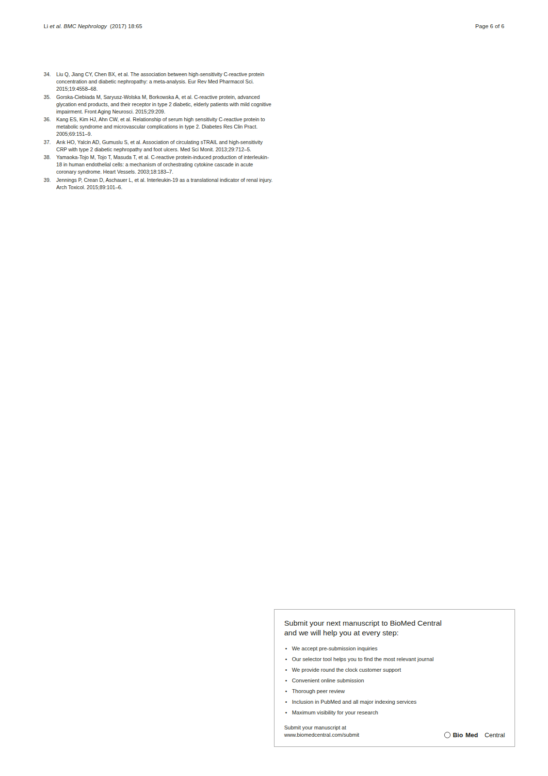Li et al. BMC Nephrology (2017) 18:65
Page 6 of 6
34. Liu Q, Jiang CY, Chen BX, et al. The association between high-sensitivity C-reactive protein concentration and diabetic nephropathy: a meta-analysis. Eur Rev Med Pharmacol Sci. 2015;19:4558–68.
35. Gorska-Ciebiada M, Saryusz-Wolska M, Borkowska A, et al. C-reactive protein, advanced glycation end products, and their receptor in type 2 diabetic, elderly patients with mild cognitive impairment. Front Aging Neurosci. 2015;29:209.
36. Kang ES, Kim HJ, Ahn CW, et al. Relationship of serum high sensitivity C-reactive protein to metabolic syndrome and microvascular complications in type 2. Diabetes Res Clin Pract. 2005;69:151–9.
37. Arık HO, Yalcin AD, Gumuslu S, et al. Association of circulating sTRAIL and high-sensitivity CRP with type 2 diabetic nephropathy and foot ulcers. Med Sci Monit. 2013;29:712–5.
38. Yamaoka-Tojo M, Tojo T, Masuda T, et al. C-reactive protein-induced production of interleukin-18 in human endothelial cells: a mechanism of orchestrating cytokine cascade in acute coronary syndrome. Heart Vessels. 2003;18:183–7.
39. Jennings P, Crean D, Aschauer L, et al. Interleukin-19 as a translational indicator of renal injury. Arch Toxicol. 2015;89:101–6.
Submit your next manuscript to BioMed Central
and we will help you at every step:
We accept pre-submission inquiries
Our selector tool helps you to find the most relevant journal
We provide round the clock customer support
Convenient online submission
Thorough peer review
Inclusion in PubMed and all major indexing services
Maximum visibility for your research
Submit your manuscript at
www.biomedcentral.com/submit
Bio Med Central